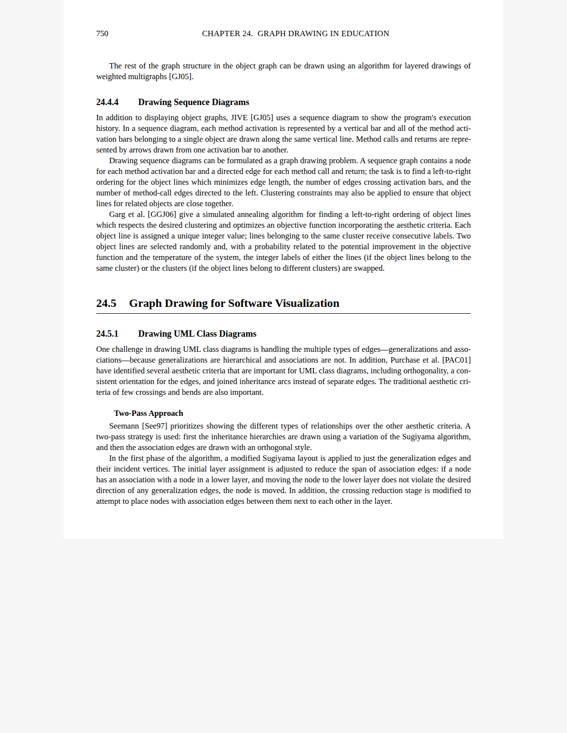750 CHAPTER 24. GRAPH DRAWING IN EDUCATION
The rest of the graph structure in the object graph can be drawn using an algorithm for layered drawings of weighted multigraphs [GJ05].
24.4.4 Drawing Sequence Diagrams
In addition to displaying object graphs, JIVE [GJ05] uses a sequence diagram to show the program's execution history. In a sequence diagram, each method activation is represented by a vertical bar and all of the method activation bars belonging to a single object are drawn along the same vertical line. Method calls and returns are represented by arrows drawn from one activation bar to another.
Drawing sequence diagrams can be formulated as a graph drawing problem. A sequence graph contains a node for each method activation bar and a directed edge for each method call and return; the task is to find a left-to-right ordering for the object lines which minimizes edge length, the number of edges crossing activation bars, and the number of method-call edges directed to the left. Clustering constraints may also be applied to ensure that object lines for related objects are close together.
Garg et al. [GGJ06] give a simulated annealing algorithm for finding a left-to-right ordering of object lines which respects the desired clustering and optimizes an objective function incorporating the aesthetic criteria. Each object line is assigned a unique integer value; lines belonging to the same cluster receive consecutive labels. Two object lines are selected randomly and, with a probability related to the potential improvement in the objective function and the temperature of the system, the integer labels of either the lines (if the object lines belong to the same cluster) or the clusters (if the object lines belong to different clusters) are swapped.
24.5 Graph Drawing for Software Visualization
24.5.1 Drawing UML Class Diagrams
One challenge in drawing UML class diagrams is handling the multiple types of edges—generalizations and associations—because generalizations are hierarchical and associations are not. In addition, Purchase et al. [PAC01] have identified several aesthetic criteria that are important for UML class diagrams, including orthogonality, a consistent orientation for the edges, and joined inheritance arcs instead of separate edges. The traditional aesthetic criteria of few crossings and bends are also important.
Two-Pass Approach
Seemann [See97] prioritizes showing the different types of relationships over the other aesthetic criteria. A two-pass strategy is used: first the inheritance hierarchies are drawn using a variation of the Sugiyama algorithm, and then the association edges are drawn with an orthogonal style.
In the first phase of the algorithm, a modified Sugiyama layout is applied to just the generalization edges and their incident vertices. The initial layer assignment is adjusted to reduce the span of association edges: if a node has an association with a node in a lower layer, and moving the node to the lower layer does not violate the desired direction of any generalization edges, the node is moved. In addition, the crossing reduction stage is modified to attempt to place nodes with association edges between them next to each other in the layer.